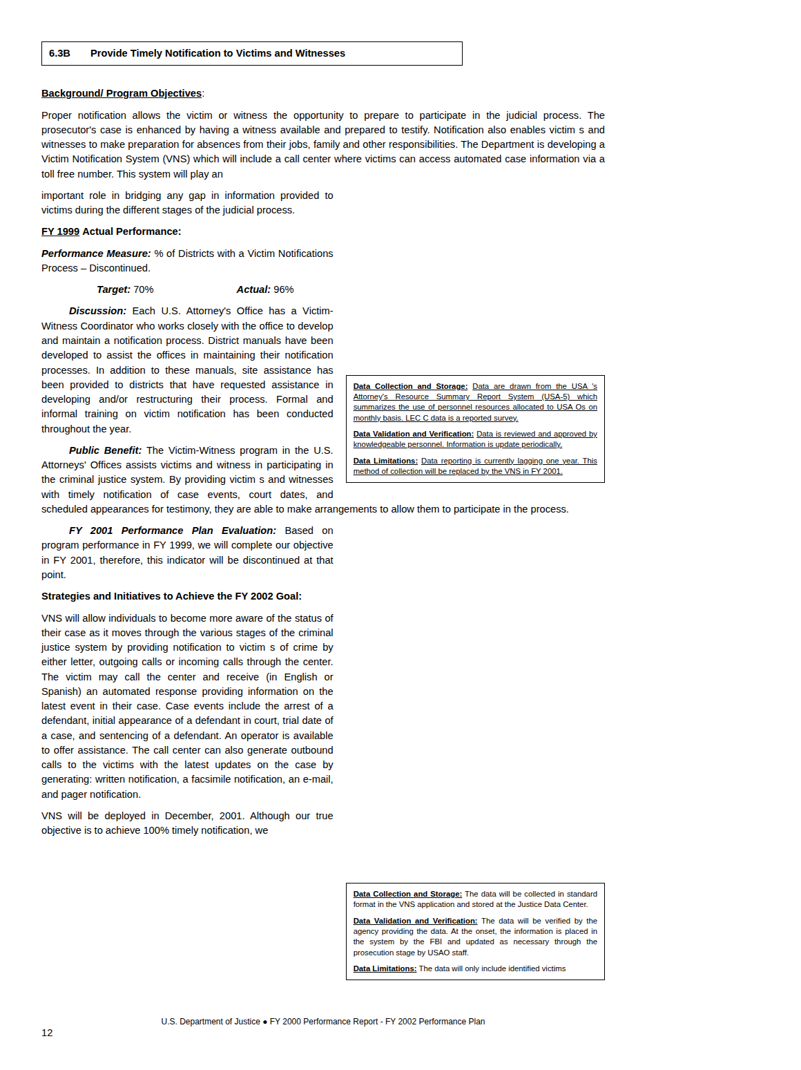6.3BProvide Timely Notification to Victims and Witnesses
Background/ Program Objectives:
Proper notification allows the victim or witness the opportunity to prepare to participate in the judicial process. The prosecutor's case is enhanced by having a witness available and prepared to testify. Notification also enables victim s and witnesses to make preparation for absences from their jobs, family and other responsibilities. The Department is developing a Victim Notification System (VNS) which will include a call center where victims can access automated case information via a toll free number. This system will play an
Data Collection and Storage: Data are drawn from the USA 's Attorney's Resource Summary Report System (USA-5) which summarizes the use of personnel resources allocated to USA Os on monthly basis. LEC C data is a reported survey.
Data Validation and Verification: Data is reviewed and approved by knowledgeable personnel. Information is update periodically.
Data Limitations: Data reporting is currently lagging one year. This method of collection will be replaced by the VNS in FY 2001.
important role in bridging any gap in information provided to victims during the different stages of the judicial process.
FY 1999 Actual Performance:
Performance Measure: % of Districts with a Victim Notifications Process – Discontinued.
Target: 70%Actual: 96%
Discussion: Each U.S. Attorney's Office has a Victim-Witness Coordinator who works closely with the office to develop and maintain a notification process. District manuals have been developed to assist the offices in maintaining their notification processes. In addition to these manuals, site assistance has been provided to districts that have requested assistance in developing and/or restructuring their process. Formal and informal training on victim notification has been conducted throughout the year.
Public Benefit: The Victim-Witness program in the U.S. Attorneys' Offices assists victims and witness in participating in the criminal justice system. By providing victim s and witnesses with timely notification of case events, court dates, and scheduled appearances for testimony, they are able to make arrangements to allow them to participate in the process.
Data Collection and Storage: The data will be collected in standard format in the VNS application and stored at the Justice Data Center.
Data Validation and Verification: The data will be verified by the agency providing the data. At the onset, the information is placed in the system by the FBI and updated as necessary through the prosecution stage by USAO staff.
Data Limitations: The data will only include identified victims
FY 2001 Performance Plan Evaluation: Based on program performance in FY 1999, we will complete our objective in FY 2001, therefore, this indicator will be discontinued at that point.
Strategies and Initiatives to Achieve the FY 2002 Goal:
VNS will allow individuals to become more aware of the status of their case as it moves through the various stages of the criminal justice system by providing notification to victim s of crime by either letter, outgoing calls or incoming calls through the center. The victim may call the center and receive (in English or Spanish) an automated response providing information on the latest event in their case. Case events include the arrest of a defendant, initial appearance of a defendant in court, trial date of a case, and sentencing of a defendant. An operator is available to offer assistance. The call center can also generate outbound calls to the victims with the latest updates on the case by generating: written notification, a facsimile notification, an e-mail, and pager notification.
VNS will be deployed in December, 2001. Although our true objective is to achieve 100% timely notification, we
U.S. Department of Justice ● FY 2000 Performance Report - FY 2002 Performance Plan
12